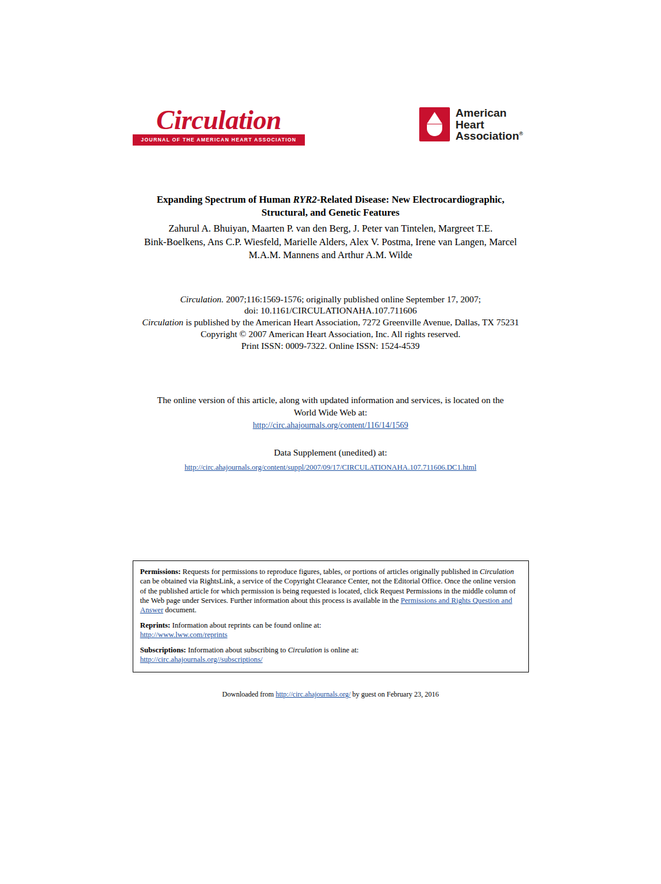Circulation
JOURNAL OF THE AMERICAN HEART ASSOCIATION
American
Heart
Association®
Expanding Spectrum of Human RYR2-Related Disease: New Electrocardiographic,
Structural, and Genetic Features
Zahurul A. Bhuiyan, Maarten P. van den Berg, J. Peter van Tintelen, Margreet T.E.
Bink-Boelkens, Ans C.P. Wiesfeld, Marielle Alders, Alex V. Postma, Irene van Langen, Marcel
M.A.M. Mannens and Arthur A.M. Wilde
Circulation. 2007;116:1569-1576; originally published online September 17, 2007;
doi: 10.1161/CIRCULATIONAHA.107.711606
Circulation is published by the American Heart Association, 7272 Greenville Avenue, Dallas, TX 75231
Copyright © 2007 American Heart Association, Inc. All rights reserved.
Print ISSN: 0009-7322. Online ISSN: 1524-4539
The online version of this article, along with updated information and services, is located on the
World Wide Web at:
http://circ.ahajournals.org/content/116/14/1569
Data Supplement (unedited) at: http://circ.ahajournals.org/content/suppl/2007/09/17/CIRCULATIONAHA.107.711606.DC1.html
Permissions: Requests for permissions to reproduce figures, tables, or portions of articles originally published in Circulation can be obtained via RightsLink, a service of the Copyright Clearance Center, not the Editorial Office. Once the online version of the published article for which permission is being requested is located, click Request Permissions in the middle column of the Web page under Services. Further information about this process is available in the Permissions and Rights Question and Answer document.
Reprints: Information about reprints can be found online at:
http://www.lww.com/reprints
Subscriptions: Information about subscribing to Circulation is online at:
http://circ.ahajournals.org//subscriptions/
Downloaded from http://circ.ahajournals.org/ by guest on February 23, 2016